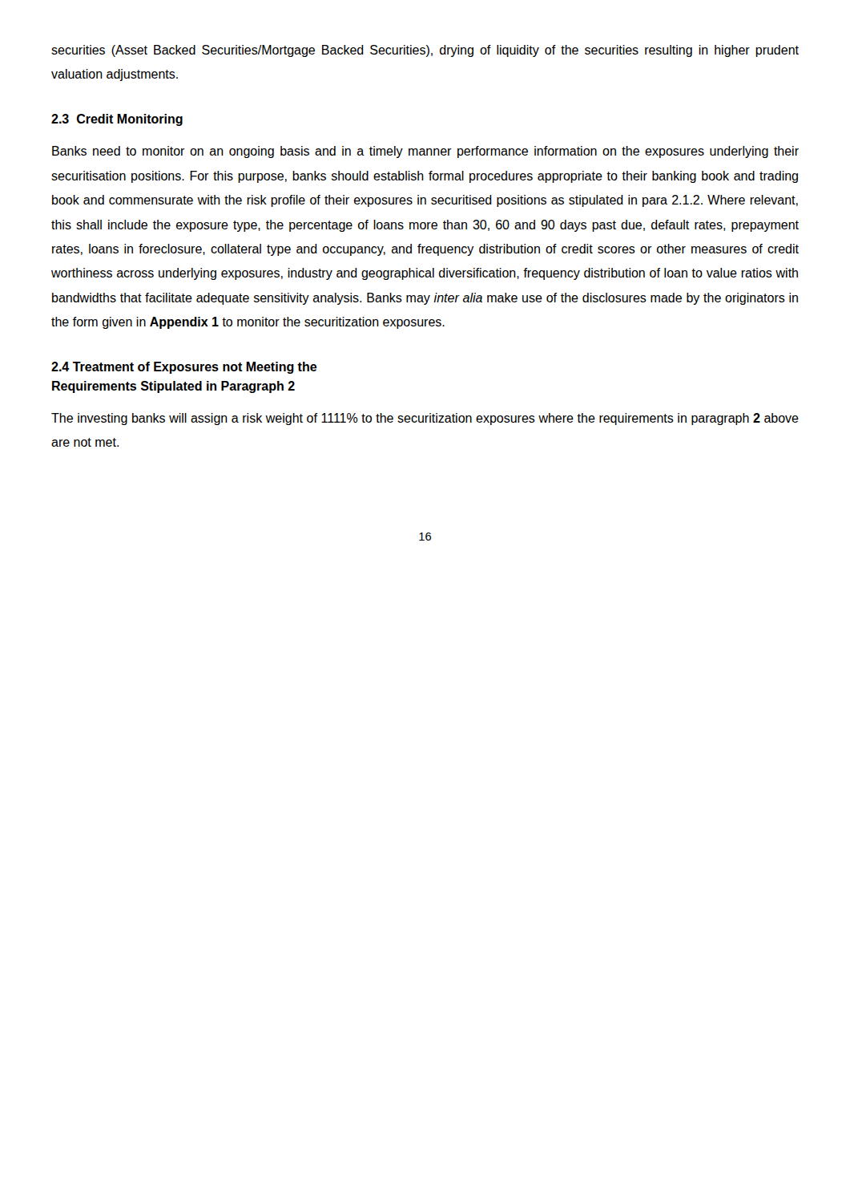securities (Asset Backed Securities/Mortgage Backed Securities), drying of liquidity of the securities resulting in higher prudent valuation adjustments.
2.3 Credit Monitoring
Banks need to monitor on an ongoing basis and in a timely manner performance information on the exposures underlying their securitisation positions. For this purpose, banks should establish formal procedures appropriate to their banking book and trading book and commensurate with the risk profile of their exposures in securitised positions as stipulated in para 2.1.2. Where relevant, this shall include the exposure type, the percentage of loans more than 30, 60 and 90 days past due, default rates, prepayment rates, loans in foreclosure, collateral type and occupancy, and frequency distribution of credit scores or other measures of credit worthiness across underlying exposures, industry and geographical diversification, frequency distribution of loan to value ratios with bandwidths that facilitate adequate sensitivity analysis. Banks may inter alia make use of the disclosures made by the originators in the form given in Appendix 1 to monitor the securitization exposures.
2.4 Treatment of Exposures not Meeting the
Requirements Stipulated in Paragraph 2
The investing banks will assign a risk weight of 1111% to the securitization exposures where the requirements in paragraph 2 above are not met.
16